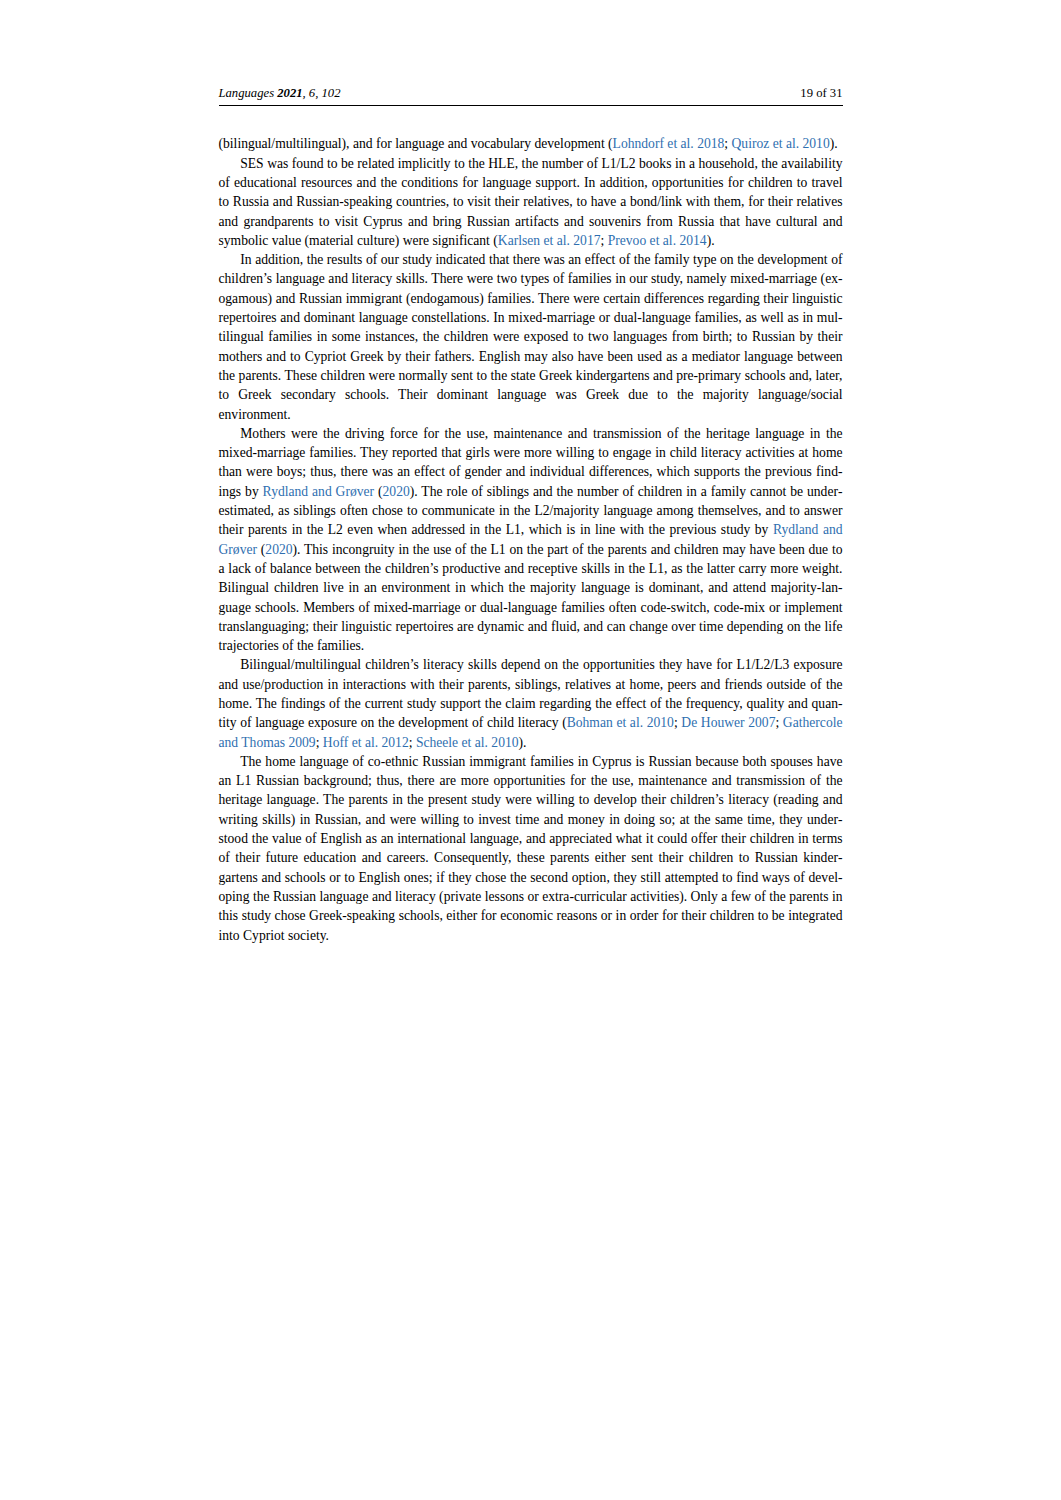Languages 2021, 6, 102 19 of 31
(bilingual/multilingual), and for language and vocabulary development (Lohndorf et al. 2018; Quiroz et al. 2010).
SES was found to be related implicitly to the HLE, the number of L1/L2 books in a household, the availability of educational resources and the conditions for language support. In addition, opportunities for children to travel to Russia and Russian-speaking countries, to visit their relatives, to have a bond/link with them, for their relatives and grandparents to visit Cyprus and bring Russian artifacts and souvenirs from Russia that have cultural and symbolic value (material culture) were significant (Karlsen et al. 2017; Prevoo et al. 2014).
In addition, the results of our study indicated that there was an effect of the family type on the development of children’s language and literacy skills. There were two types of families in our study, namely mixed-marriage (exogamous) and Russian immigrant (endogamous) families. There were certain differences regarding their linguistic repertoires and dominant language constellations. In mixed-marriage or dual-language families, as well as in multilingual families in some instances, the children were exposed to two languages from birth; to Russian by their mothers and to Cypriot Greek by their fathers. English may also have been used as a mediator language between the parents. These children were normally sent to the state Greek kindergartens and pre-primary schools and, later, to Greek secondary schools. Their dominant language was Greek due to the majority language/social environment.
Mothers were the driving force for the use, maintenance and transmission of the heritage language in the mixed-marriage families. They reported that girls were more willing to engage in child literacy activities at home than were boys; thus, there was an effect of gender and individual differences, which supports the previous findings by Rydland and Grøver (2020). The role of siblings and the number of children in a family cannot be underestimated, as siblings often chose to communicate in the L2/majority language among themselves, and to answer their parents in the L2 even when addressed in the L1, which is in line with the previous study by Rydland and Grøver (2020). This incongruity in the use of the L1 on the part of the parents and children may have been due to a lack of balance between the children’s productive and receptive skills in the L1, as the latter carry more weight. Bilingual children live in an environment in which the majority language is dominant, and attend majority-language schools. Members of mixed-marriage or dual-language families often code-switch, code-mix or implement translanguaging; their linguistic repertoires are dynamic and fluid, and can change over time depending on the life trajectories of the families.
Bilingual/multilingual children’s literacy skills depend on the opportunities they have for L1/L2/L3 exposure and use/production in interactions with their parents, siblings, relatives at home, peers and friends outside of the home. The findings of the current study support the claim regarding the effect of the frequency, quality and quantity of language exposure on the development of child literacy (Bohman et al. 2010; De Houwer 2007; Gathercole and Thomas 2009; Hoff et al. 2012; Scheele et al. 2010).
The home language of co-ethnic Russian immigrant families in Cyprus is Russian because both spouses have an L1 Russian background; thus, there are more opportunities for the use, maintenance and transmission of the heritage language. The parents in the present study were willing to develop their children’s literacy (reading and writing skills) in Russian, and were willing to invest time and money in doing so; at the same time, they understood the value of English as an international language, and appreciated what it could offer their children in terms of their future education and careers. Consequently, these parents either sent their children to Russian kindergartens and schools or to English ones; if they chose the second option, they still attempted to find ways of developing the Russian language and literacy (private lessons or extra-curricular activities). Only a few of the parents in this study chose Greek-speaking schools, either for economic reasons or in order for their children to be integrated into Cypriot society.